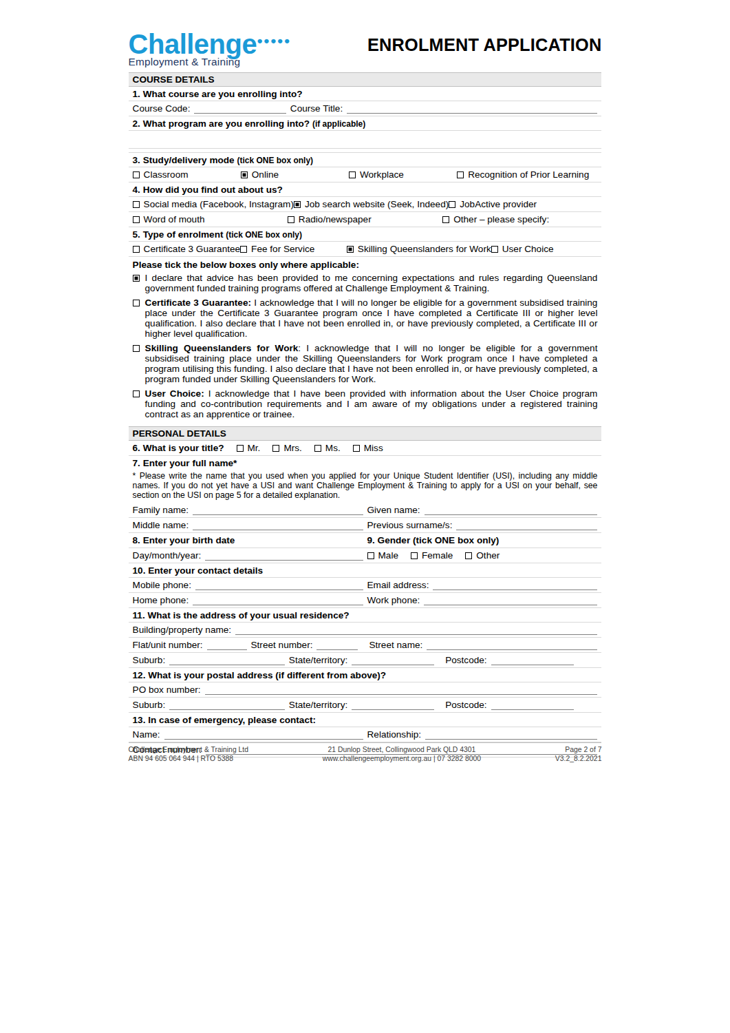Challenge●●●●●
Employment & Training
ENROLMENT APPLICATION
COURSE DETAILS
1. What course are you enrolling into?
Course Code:
Course Title:
2. What program are you enrolling into? (if applicable)
3. Study/delivery mode (tick ONE box only)
Classroom
Online
Workplace
Recognition of Prior Learning
4. How did you find out about us?
Social media (Facebook, Instagram)
Job search website (Seek, Indeed)
JobActive provider
Word of mouth
Radio/newspaper
Other – please specify:
5. Type of enrolment (tick ONE box only)
Certificate 3 Guarantee
Fee for Service
Skilling Queenslanders for Work
User Choice
Please tick the below boxes only where applicable:
I declare that advice has been provided to me concerning expectations and rules regarding Queensland government funded training programs offered at Challenge Employment & Training.
Certificate 3 Guarantee: I acknowledge that I will no longer be eligible for a government subsidised training place under the Certificate 3 Guarantee program once I have completed a Certificate III or higher level qualification. I also declare that I have not been enrolled in, or have previously completed, a Certificate III or higher level qualification.
Skilling Queenslanders for Work: I acknowledge that I will no longer be eligible for a government subsidised training place under the Skilling Queenslanders for Work program once I have completed a program utilising this funding. I also declare that I have not been enrolled in, or have previously completed, a program funded under Skilling Queenslanders for Work.
User Choice: I acknowledge that I have been provided with information about the User Choice program funding and co-contribution requirements and I am aware of my obligations under a registered training contract as an apprentice or trainee.
PERSONAL DETAILS
6. What is your title?
Mr.
Mrs.
Ms.
Miss
7. Enter your full name*
* Please write the name that you used when you applied for your Unique Student Identifier (USI), including any middle names. If you do not yet have a USI and want Challenge Employment & Training to apply for a USI on your behalf, see section on the USI on page 5 for a detailed explanation.
Family name:
Given name:
Middle name:
Previous surname/s:
8. Enter your birth date
9. Gender (tick ONE box only)
Day/month/year:
Male Female Other
10. Enter your contact details
Mobile phone:
Email address:
Home phone:
Work phone:
11. What is the address of your usual residence?
Building/property name:
Flat/unit number:
Street number:
Street name:
Suburb:
State/territory:
Postcode:
12. What is your postal address (if different from above)?
PO box number:
Suburb:
State/territory:
Postcode:
13. In case of emergency, please contact:
Name:
Relationship:
Contact number:
Challenge Employment & Training Ltd
ABN 94 605 064 944 | RTO 5388
21 Dunlop Street, Collingwood Park QLD 4301
www.challengeemployment.org.au | 07 3282 8000
Page 2 of 7
V3.2_8.2.2021